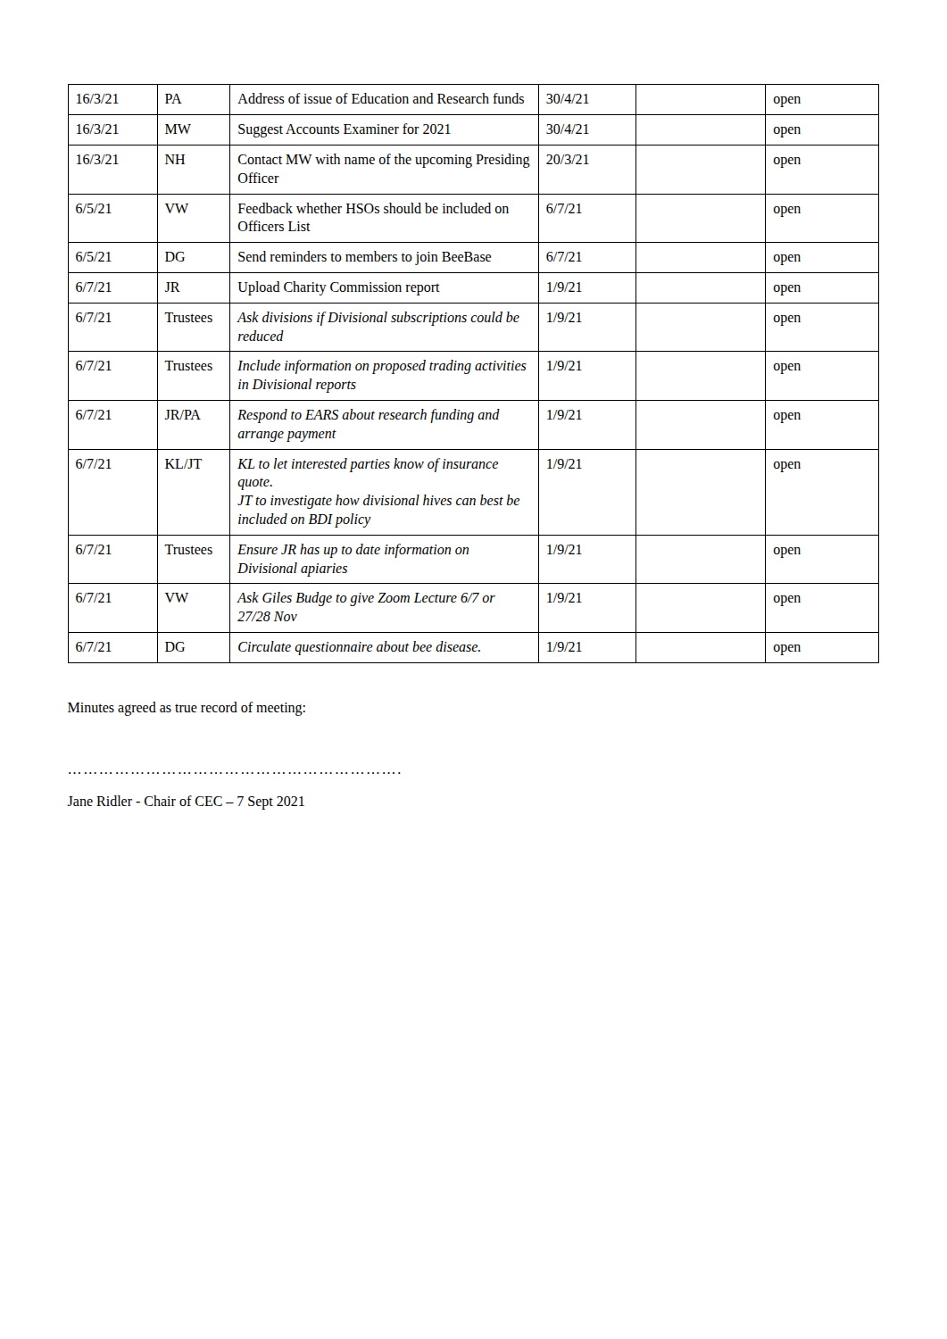| 16/3/21 | PA | Address of issue of Education and Research funds | 30/4/21 | | open |
| 16/3/21 | MW | Suggest Accounts Examiner for 2021 | 30/4/21 | | open |
| 16/3/21 | NH | Contact MW with name of the upcoming Presiding Officer | 20/3/21 | | open |
| 6/5/21 | VW | Feedback whether HSOs should be included on Officers List | 6/7/21 | | open |
| 6/5/21 | DG | Send reminders to members to join BeeBase | 6/7/21 | | open |
| 6/7/21 | JR | Upload Charity Commission report | 1/9/21 | | open |
| 6/7/21 | Trustees | Ask divisions if Divisional subscriptions could be reduced | 1/9/21 | | open |
| 6/7/21 | Trustees | Include information on proposed trading activities in Divisional reports | 1/9/21 | | open |
| 6/7/21 | JR/PA | Respond to EARS about research funding and arrange payment | 1/9/21 | | open |
| 6/7/21 | KL/JT | KL to let interested parties know of insurance quote. JT to investigate how divisional hives can best be included on BDI policy | 1/9/21 | | open |
| 6/7/21 | Trustees | Ensure JR has up to date information on Divisional apiaries | 1/9/21 | | open |
| 6/7/21 | VW | Ask Giles Budge to give Zoom Lecture 6/7 or 27/28 Nov | 1/9/21 | | open |
| 6/7/21 | DG | Circulate questionnaire about bee disease. | 1/9/21 | | open |
Minutes agreed as true record of meeting:
……………………………………………………….
Jane Ridler - Chair of CEC – 7 Sept 2021